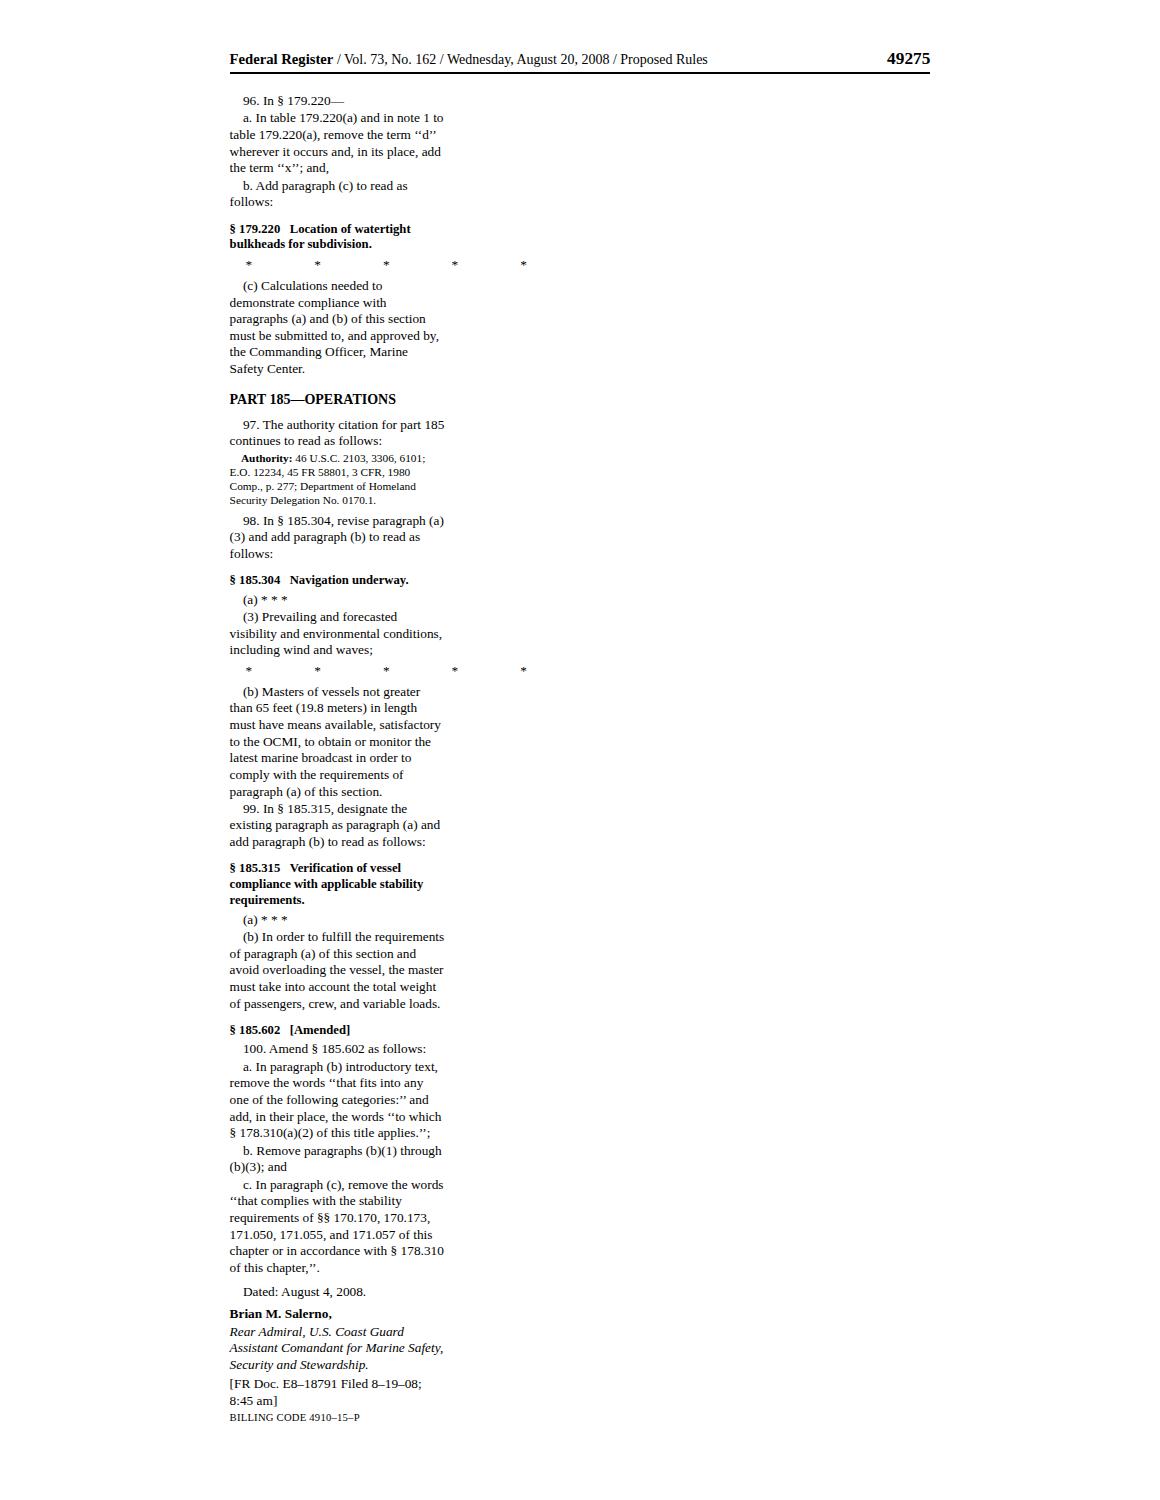Federal Register / Vol. 73, No. 162 / Wednesday, August 20, 2008 / Proposed Rules
49275
96. In § 179.220—
a. In table 179.220(a) and in note 1 to table 179.220(a), remove the term ‘‘d’’ wherever it occurs and, in its place, add the term ‘‘x’’; and,
b. Add paragraph (c) to read as follows:
§ 179.220 Location of watertight bulkheads for subdivision.
* * * * *
(c) Calculations needed to demonstrate compliance with paragraphs (a) and (b) of this section must be submitted to, and approved by, the Commanding Officer, Marine Safety Center.
PART 185—OPERATIONS
97. The authority citation for part 185 continues to read as follows:
Authority: 46 U.S.C. 2103, 3306, 6101; E.O. 12234, 45 FR 58801, 3 CFR, 1980 Comp., p. 277; Department of Homeland Security Delegation No. 0170.1.
98. In § 185.304, revise paragraph (a)(3) and add paragraph (b) to read as follows:
§ 185.304 Navigation underway.
(a) * * *
(3) Prevailing and forecasted visibility and environmental conditions, including wind and waves;
* * * * *
(b) Masters of vessels not greater than 65 feet (19.8 meters) in length must have means available, satisfactory to the OCMI, to obtain or monitor the latest marine broadcast in order to comply with the requirements of paragraph (a) of this section.
99. In § 185.315, designate the existing paragraph as paragraph (a) and add paragraph (b) to read as follows:
§ 185.315 Verification of vessel compliance with applicable stability requirements.
(a) * * *
(b) In order to fulfill the requirements of paragraph (a) of this section and avoid overloading the vessel, the master must take into account the total weight of passengers, crew, and variable loads.
§ 185.602 [Amended]
100. Amend § 185.602 as follows:
a. In paragraph (b) introductory text, remove the words ‘‘that fits into any one of the following categories:’’ and add, in their place, the words ‘‘to which § 178.310(a)(2) of this title applies.’’;
b. Remove paragraphs (b)(1) through (b)(3); and
c. In paragraph (c), remove the words ‘‘that complies with the stability requirements of §§ 170.170, 170.173, 171.050, 171.055, and 171.057 of this chapter or in accordance with § 178.310 of this chapter,’’.
Dated: August 4, 2008.
Brian M. Salerno,
Rear Admiral, U.S. Coast Guard Assistant Comandant for Marine Safety, Security and Stewardship.
[FR Doc. E8–18791 Filed 8–19–08; 8:45 am]
BILLING CODE 4910–15–P